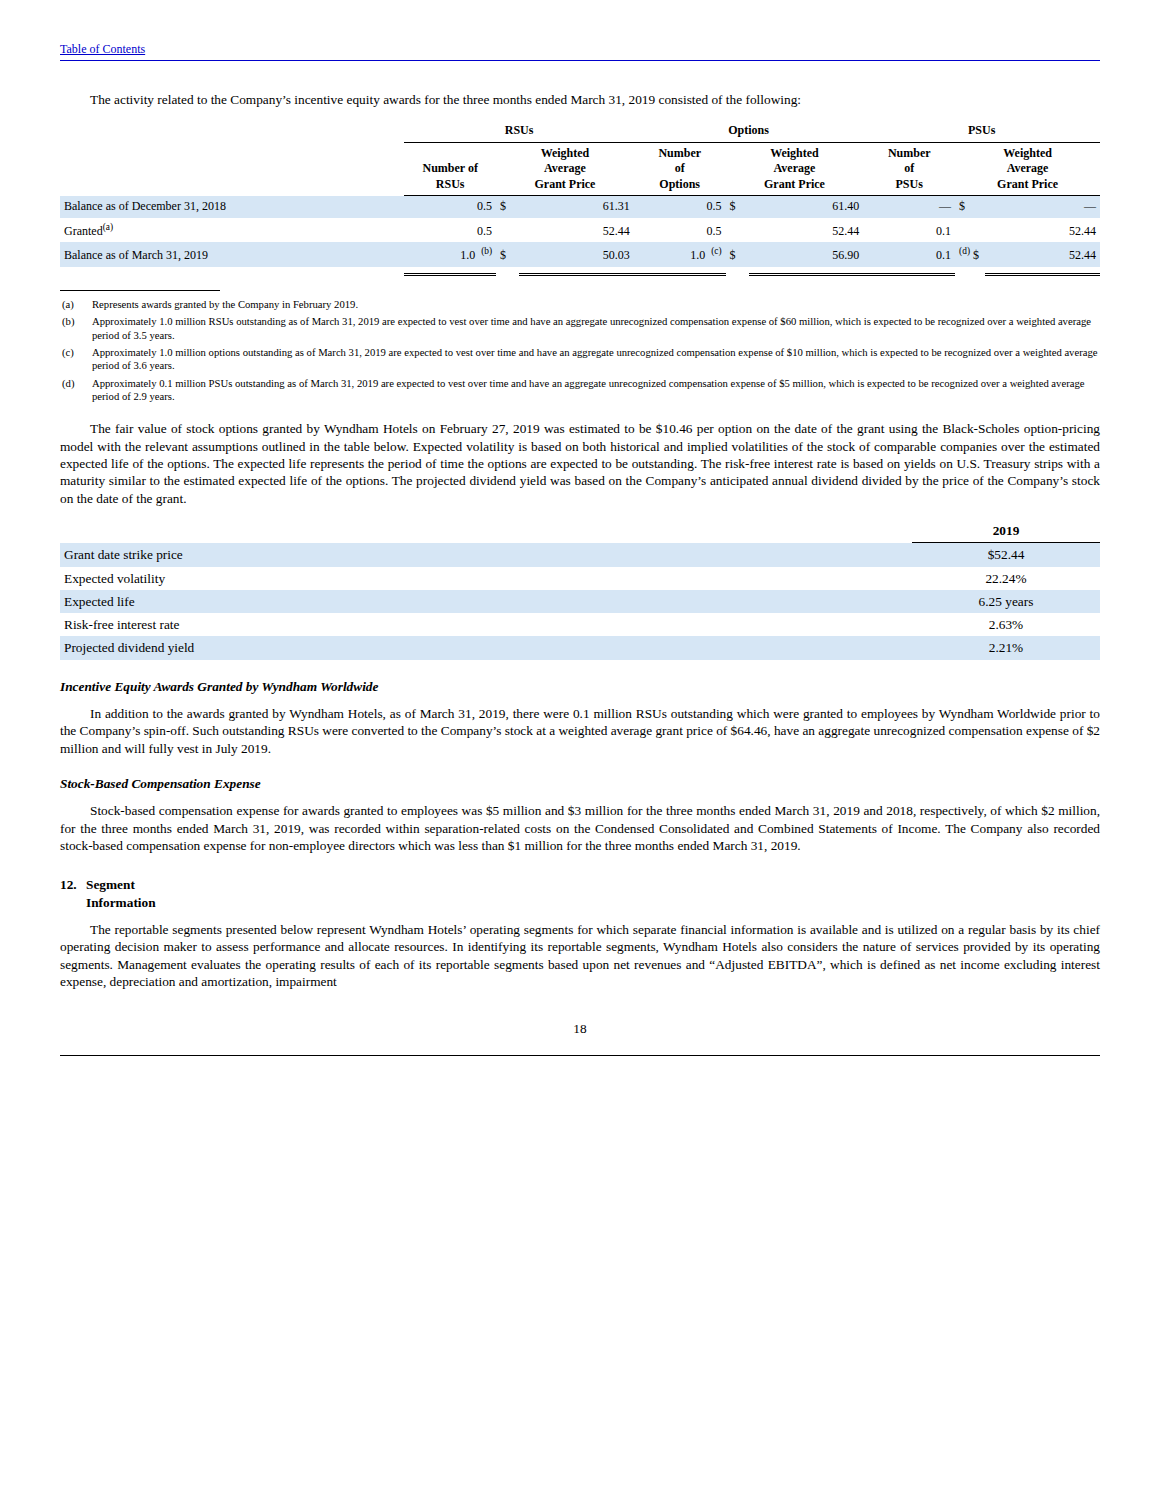Table of Contents
The activity related to the Company’s incentive equity awards for the three months ended March 31, 2019 consisted of the following:
| | RSUs | Options | PSUs |
| | Number of RSUs | Weighted Average Grant Price | Number of Options | Weighted Average Grant Price | Number of PSUs | Weighted Average Grant Price |
| Balance as of December 31, 2018 | 0.5 | $ | 61.31 | 0.5 | $ | 61.40 | — | $ | — |
| Granted (a) | 0.5 | | 52.44 | 0.5 | | 52.44 | 0.1 | | 52.44 |
| Balance as of March 31, 2019 | 1.0 (b) | $ | 50.03 | 1.0 (c) | $ | 56.90 | 0.1 | (d) $ | 52.44 |
| (a) | Represents awards granted by the Company in February 2019. |
| (b) | Approximately 1.0 million RSUs outstanding as of March 31, 2019 are expected to vest over time and have an aggregate unrecognized compensation expense of $60 million, which is expected to be recognized over a weighted average period of 3.5 years. |
| (c) | Approximately 1.0 million options outstanding as of March 31, 2019 are expected to vest over time and have an aggregate unrecognized compensation expense of $10 million, which is expected to be recognized over a weighted average period of 3.6 years. |
| (d) | Approximately 0.1 million PSUs outstanding as of March 31, 2019 are expected to vest over time and have an aggregate unrecognized compensation expense of $5 million, which is expected to be recognized over a weighted average period of 2.9 years. |
The fair value of stock options granted by Wyndham Hotels on February 27, 2019 was estimated to be $10.46 per option on the date of the grant using the Black-Scholes option-pricing model with the relevant assumptions outlined in the table below. Expected volatility is based on both historical and implied volatilities of the stock of comparable companies over the estimated expected life of the options. The expected life represents the period of time the options are expected to be outstanding. The risk-free interest rate is based on yields on U.S. Treasury strips with a maturity similar to the estimated expected life of the options. The projected dividend yield was based on the Company’s anticipated annual dividend divided by the price of the Company’s stock on the date of the grant.
| | 2019 |
| Grant date strike price | $52.44 |
| Expected volatility | 22.24% |
| Expected life | 6.25 years |
| Risk-free interest rate | 2.63% |
| Projected dividend yield | 2.21% |
Incentive Equity Awards Granted by Wyndham Worldwide
In addition to the awards granted by Wyndham Hotels, as of March 31, 2019, there were 0.1 million RSUs outstanding which were granted to employees by Wyndham Worldwide prior to the Company’s spin-off. Such outstanding RSUs were converted to the Company’s stock at a weighted average grant price of $64.46, have an aggregate unrecognized compensation expense of $2 million and will fully vest in July 2019.
Stock-Based Compensation Expense
Stock-based compensation expense for awards granted to employees was $5 million and $3 million for the three months ended March 31, 2019 and 2018, respectively, of which $2 million, for the three months ended March 31, 2019, was recorded within separation-related costs on the Condensed Consolidated and Combined Statements of Income. The Company also recorded stock-based compensation expense for non-employee directors which was less than $1 million for the three months ended March 31, 2019.
12. Segment
Information
The reportable segments presented below represent Wyndham Hotels’ operating segments for which separate financial information is available and is utilized on a regular basis by its chief operating decision maker to assess performance and allocate resources. In identifying its reportable segments, Wyndham Hotels also considers the nature of services provided by its operating segments. Management evaluates the operating results of each of its reportable segments based upon net revenues and “Adjusted EBITDA”, which is defined as net income excluding interest expense, depreciation and amortization, impairment
18